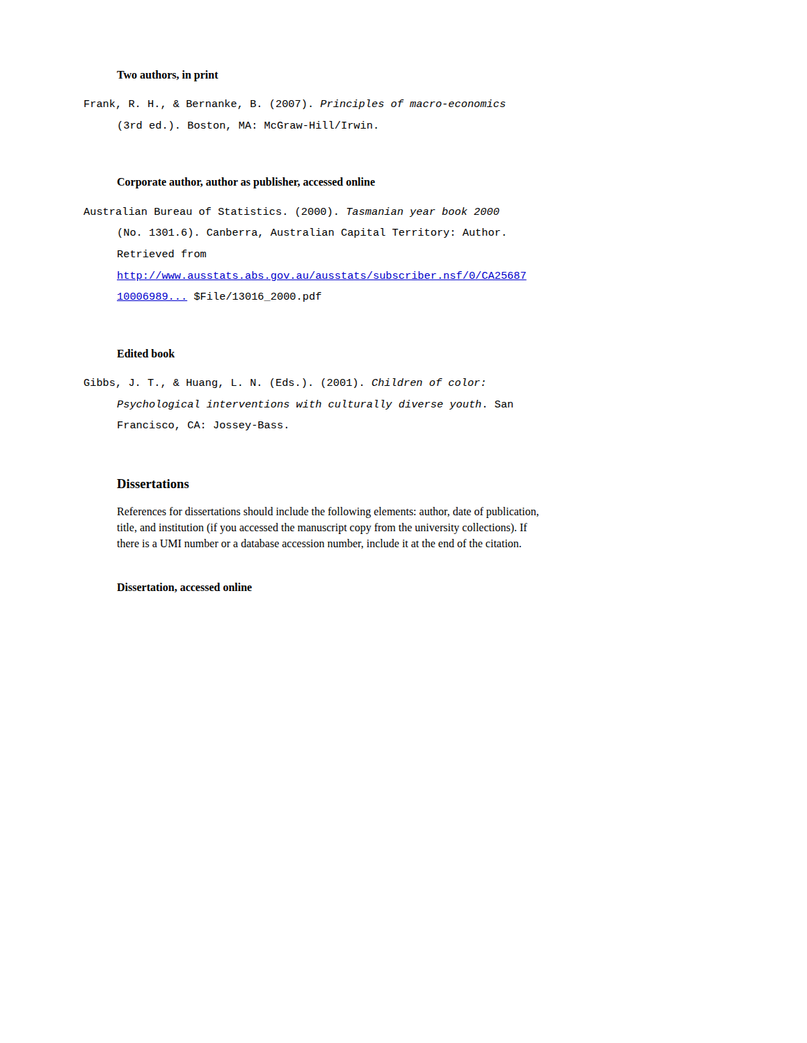Two authors, in print
Frank, R. H., & Bernanke, B. (2007). Principles of macro-economics (3rd ed.). Boston, MA: McGraw-Hill/Irwin.
Corporate author, author as publisher, accessed online
Australian Bureau of Statistics. (2000). Tasmanian year book 2000 (No. 1301.6). Canberra, Australian Capital Territory: Author. Retrieved from http://www.ausstats.abs.gov.au/ausstats/subscriber.nsf/0/CA25687 10006989... $File/13016_2000.pdf
Edited book
Gibbs, J. T., & Huang, L. N. (Eds.). (2001). Children of color: Psychological interventions with culturally diverse youth. San Francisco, CA: Jossey-Bass.
Dissertations
References for dissertations should include the following elements: author, date of publication, title, and institution (if you accessed the manuscript copy from the university collections). If there is a UMI number or a database accession number, include it at the end of the citation.
Dissertation, accessed online